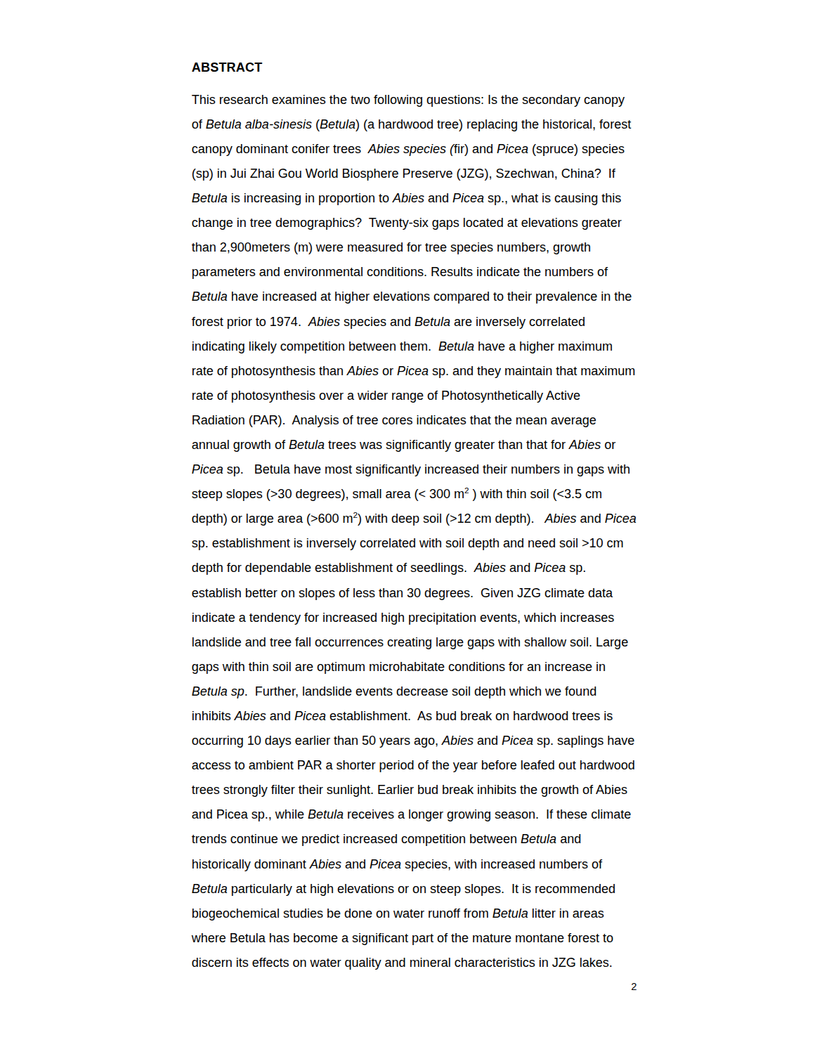ABSTRACT
This research examines the two following questions: Is the secondary canopy of Betula alba-sinesis (Betula) (a hardwood tree) replacing the historical, forest canopy dominant conifer trees Abies species (fir) and Picea (spruce) species (sp) in Jui Zhai Gou World Biosphere Preserve (JZG), Szechwan, China? If Betula is increasing in proportion to Abies and Picea sp., what is causing this change in tree demographics? Twenty-six gaps located at elevations greater than 2,900meters (m) were measured for tree species numbers, growth parameters and environmental conditions. Results indicate the numbers of Betula have increased at higher elevations compared to their prevalence in the forest prior to 1974. Abies species and Betula are inversely correlated indicating likely competition between them. Betula have a higher maximum rate of photosynthesis than Abies or Picea sp. and they maintain that maximum rate of photosynthesis over a wider range of Photosynthetically Active Radiation (PAR). Analysis of tree cores indicates that the mean average annual growth of Betula trees was significantly greater than that for Abies or Picea sp. Betula have most significantly increased their numbers in gaps with steep slopes (>30 degrees), small area (< 300 m2 ) with thin soil (<3.5 cm depth) or large area (>600 m2) with deep soil (>12 cm depth). Abies and Picea sp. establishment is inversely correlated with soil depth and need soil >10 cm depth for dependable establishment of seedlings. Abies and Picea sp. establish better on slopes of less than 30 degrees. Given JZG climate data indicate a tendency for increased high precipitation events, which increases landslide and tree fall occurrences creating large gaps with shallow soil. Large gaps with thin soil are optimum microhabitate conditions for an increase in Betula sp. Further, landslide events decrease soil depth which we found inhibits Abies and Picea establishment. As bud break on hardwood trees is occurring 10 days earlier than 50 years ago, Abies and Picea sp. saplings have access to ambient PAR a shorter period of the year before leafed out hardwood trees strongly filter their sunlight. Earlier bud break inhibits the growth of Abies and Picea sp., while Betula receives a longer growing season. If these climate trends continue we predict increased competition between Betula and historically dominant Abies and Picea species, with increased numbers of Betula particularly at high elevations or on steep slopes. It is recommended biogeochemical studies be done on water runoff from Betula litter in areas where Betula has become a significant part of the mature montane forest to discern its effects on water quality and mineral characteristics in JZG lakes.
2